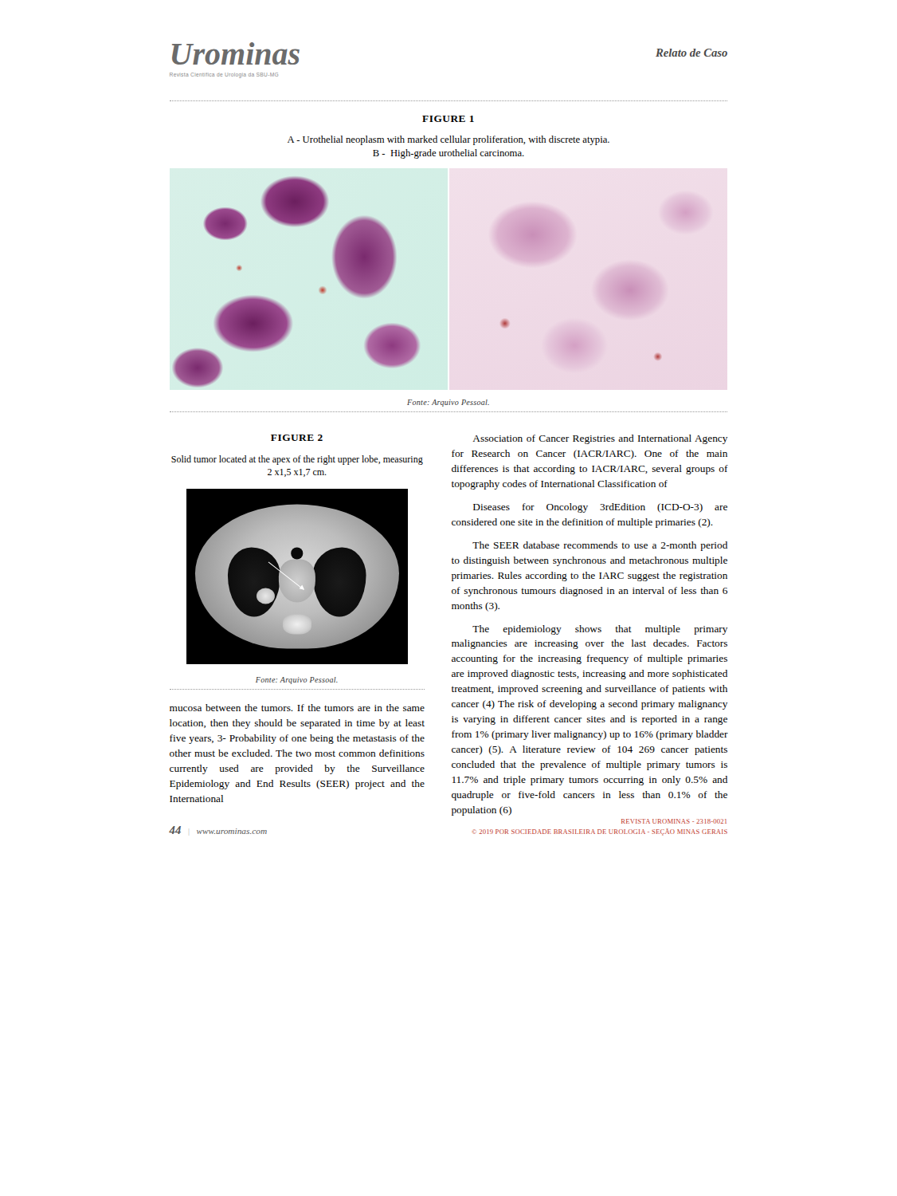Urominas
Revista Científica de Urologia da SBU-MG
Relato de Caso
FIGURE 1
A - Urothelial neoplasm with marked cellular proliferation, with discrete atypia.
B - High-grade urothelial carcinoma.
Fonte: Arquivo Pessoal.
FIGURE 2
Solid tumor located at the apex of the right upper lobe, measuring 2 x1,5 x1,7 cm.
Fonte: Arquivo Pessoal.
mucosa between the tumors. If the tumors are in the same location, then they should be separated in time by at least five years, 3- Probability of one being the metastasis of the other must be excluded. The two most common definitions currently used are provided by the Surveillance Epidemiology and End Results (SEER) project and the International
Association of Cancer Registries and International Agency for Research on Cancer (IACR/IARC). One of the main differences is that according to IACR/IARC, several groups of topography codes of International Classification of
Diseases for Oncology 3rdEdition (ICD-O-3) are considered one site in the definition of multiple primaries (2).
The SEER database recommends to use a 2-month period to distinguish between synchronous and metachronous multiple primaries. Rules according to the IARC suggest the registration of synchronous tumours diagnosed in an interval of less than 6 months (3).
The epidemiology shows that multiple primary malignancies are increasing over the last decades. Factors accounting for the increasing frequency of multiple primaries are improved diagnostic tests, increasing and more sophisticated treatment, improved screening and surveillance of patients with cancer (4) The risk of developing a second primary malignancy is varying in different cancer sites and is reported in a range from 1% (primary liver malignancy) up to 16% (primary bladder cancer) (5). A literature review of 104 269 cancer patients concluded that the prevalence of multiple primary tumors is 11.7% and triple primary tumors occurring in only 0.5% and quadruple or five-fold cancers in less than 0.1% of the population (6)
44 | www.urominas.com
REVISTA UROMINAS - 2318-0021
© 2019 POR SOCIEDADE BRASILEIRA DE UROLOGIA - SEÇÃO MINAS GERAIS